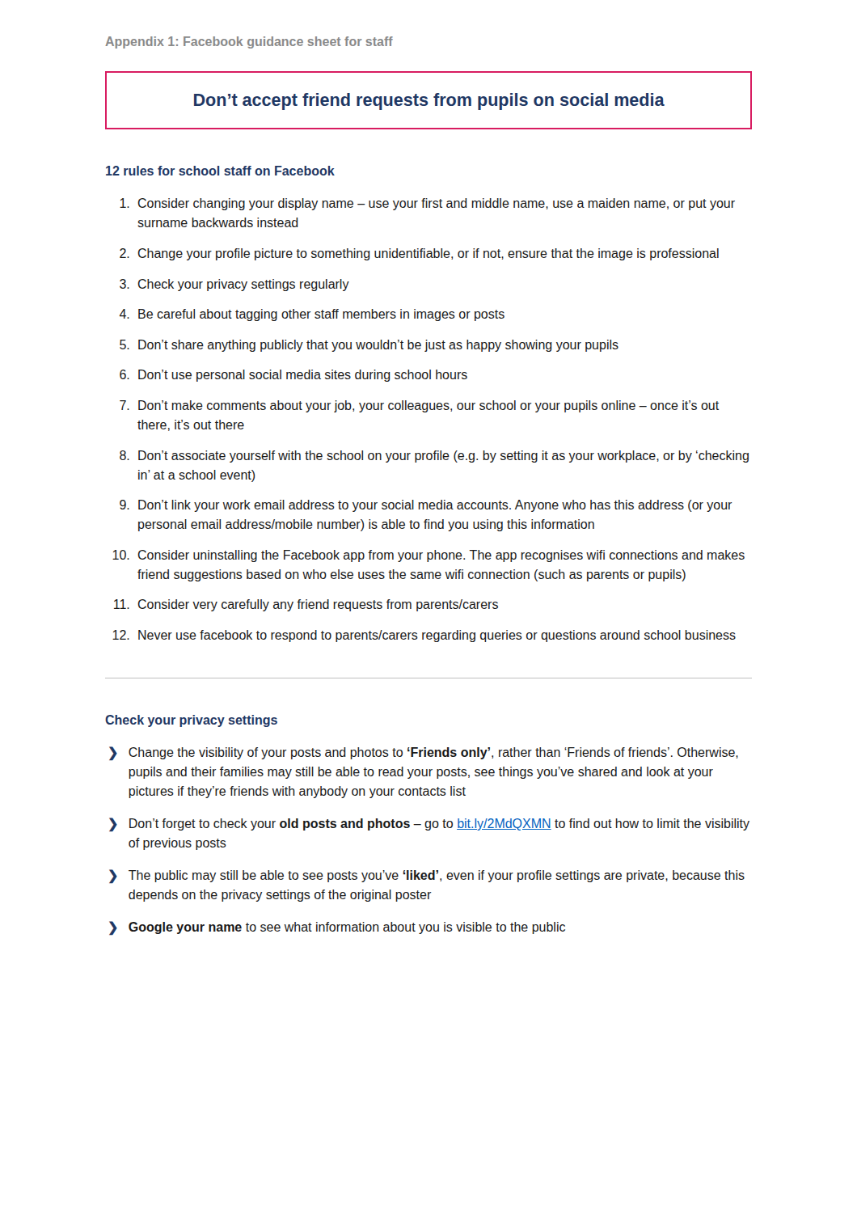Appendix 1: Facebook guidance sheet for staff
Don’t accept friend requests from pupils on social media
12 rules for school staff on Facebook
Consider changing your display name – use your first and middle name, use a maiden name, or put your surname backwards instead
Change your profile picture to something unidentifiable, or if not, ensure that the image is professional
Check your privacy settings regularly
Be careful about tagging other staff members in images or posts
Don’t share anything publicly that you wouldn’t be just as happy showing your pupils
Don’t use personal social media sites during school hours
Don’t make comments about your job, your colleagues, our school or your pupils online – once it’s out there, it’s out there
Don’t associate yourself with the school on your profile (e.g. by setting it as your workplace, or by ‘checking in’ at a school event)
Don’t link your work email address to your social media accounts. Anyone who has this address (or your personal email address/mobile number) is able to find you using this information
Consider uninstalling the Facebook app from your phone. The app recognises wifi connections and makes friend suggestions based on who else uses the same wifi connection (such as parents or pupils)
Consider very carefully any friend requests from parents/carers
Never use facebook to respond to parents/carers regarding queries or questions around school business
Check your privacy settings
Change the visibility of your posts and photos to ‘Friends only’, rather than ‘Friends of friends’. Otherwise, pupils and their families may still be able to read your posts, see things you’ve shared and look at your pictures if they’re friends with anybody on your contacts list
Don’t forget to check your old posts and photos – go to bit.ly/2MdQXMN to find out how to limit the visibility of previous posts
The public may still be able to see posts you’ve ‘liked’, even if your profile settings are private, because this depends on the privacy settings of the original poster
Google your name to see what information about you is visible to the public